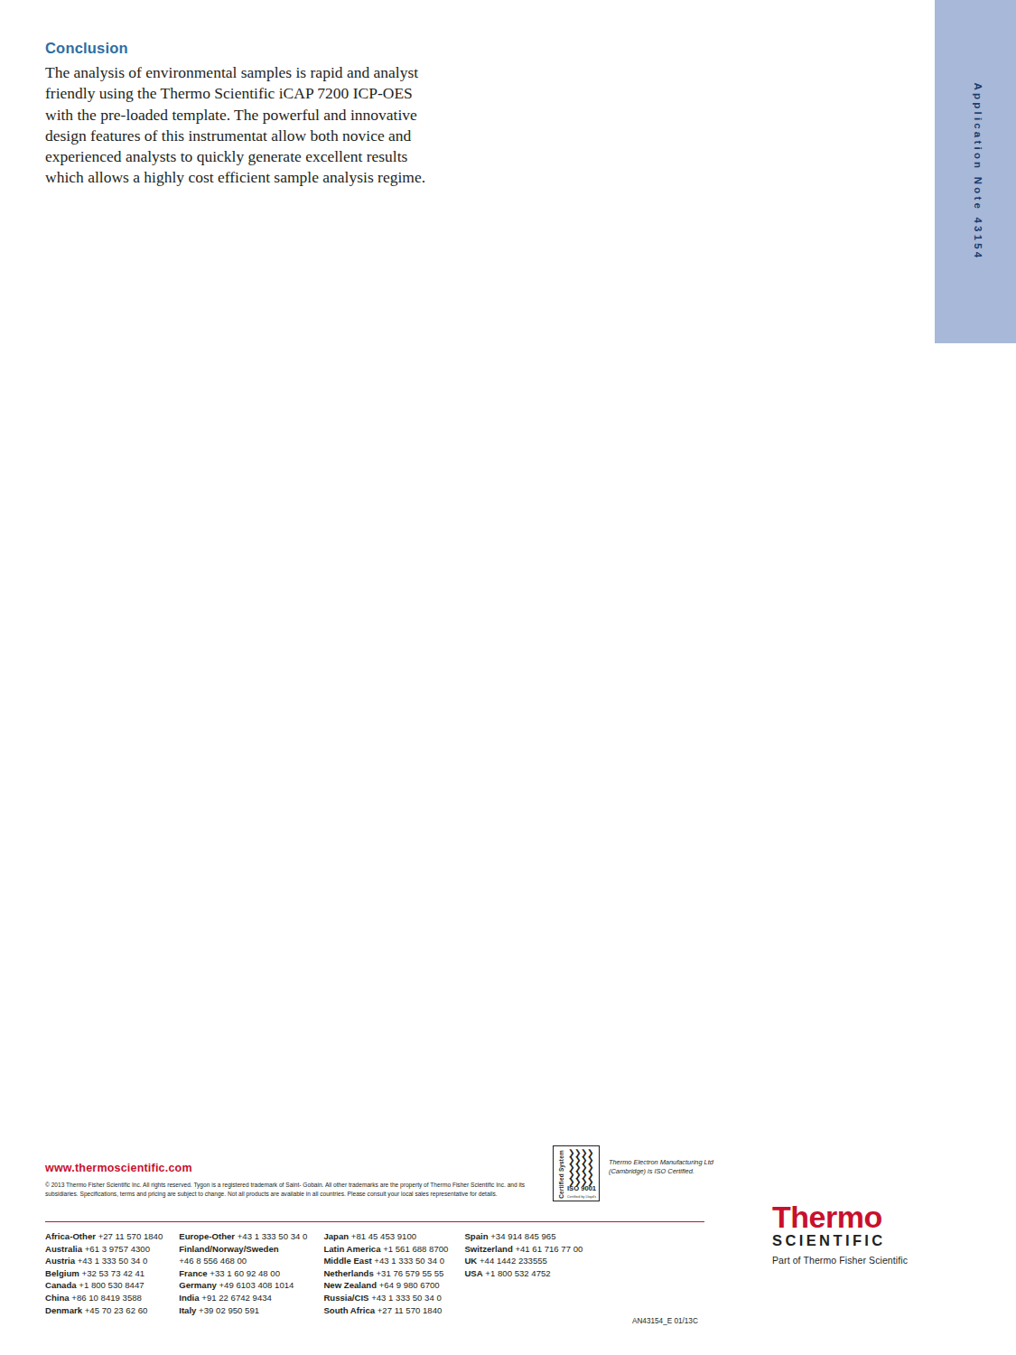Application Note 43154
Conclusion
The analysis of environmental samples is rapid and analyst friendly using the Thermo Scientific iCAP 7200 ICP-OES with the pre-loaded template. The powerful and innovative design features of this instrumentat allow both novice and experienced analysts to quickly generate excellent results which allows a highly cost efficient sample analysis regime.
Certified System
❯❯❯❯
❯❯❯❯
❯❯❯❯
❯❯❯❯
❯❯❯❯
ISO 9001
Certified by Lloyd's
Thermo Electron Manufacturing Ltd
(Cambridge) is ISO Certified.
www.thermoscientific.com
© 2013 Thermo Fisher Scientific Inc. All rights reserved. Tygon is a registered trademark of Saint- Gobain. All other trademarks are the property of Thermo Fisher Scientific Inc. and its subsidiaries. Specifications, terms and pricing are subject to change. Not all products are available in all countries. Please consult your local sales representative for details.
| Africa-Other +27 11 570 1840 | Europe-Other +43 1 333 50 34 0 | Japan +81 45 453 9100 | Spain +34 914 845 965 |
| Australia +61 3 9757 4300 | Finland/Norway/Sweden | Latin America +1 561 688 8700 | Switzerland +41 61 716 77 00 |
| Austria +43 1 333 50 34 0 | +46 8 556 468 00 | Middle East +43 1 333 50 34 0 | UK +44 1442 233555 |
| Belgium +32 53 73 42 41 | France +33 1 60 92 48 00 | Netherlands +31 76 579 55 55 | USA +1 800 532 4752 |
| Canada +1 800 530 8447 | Germany +49 6103 408 1014 | New Zealand +64 9 980 6700 | |
| China +86 10 8419 3588 | India +91 22 6742 9434 | Russia/CIS +43 1 333 50 34 0 | |
| Denmark +45 70 23 62 60 | Italy +39 02 950 591 | South Africa +27 11 570 1840 | |
AN43154_E 01/13C
Thermo
SCIENTIFIC
Part of Thermo Fisher Scientific